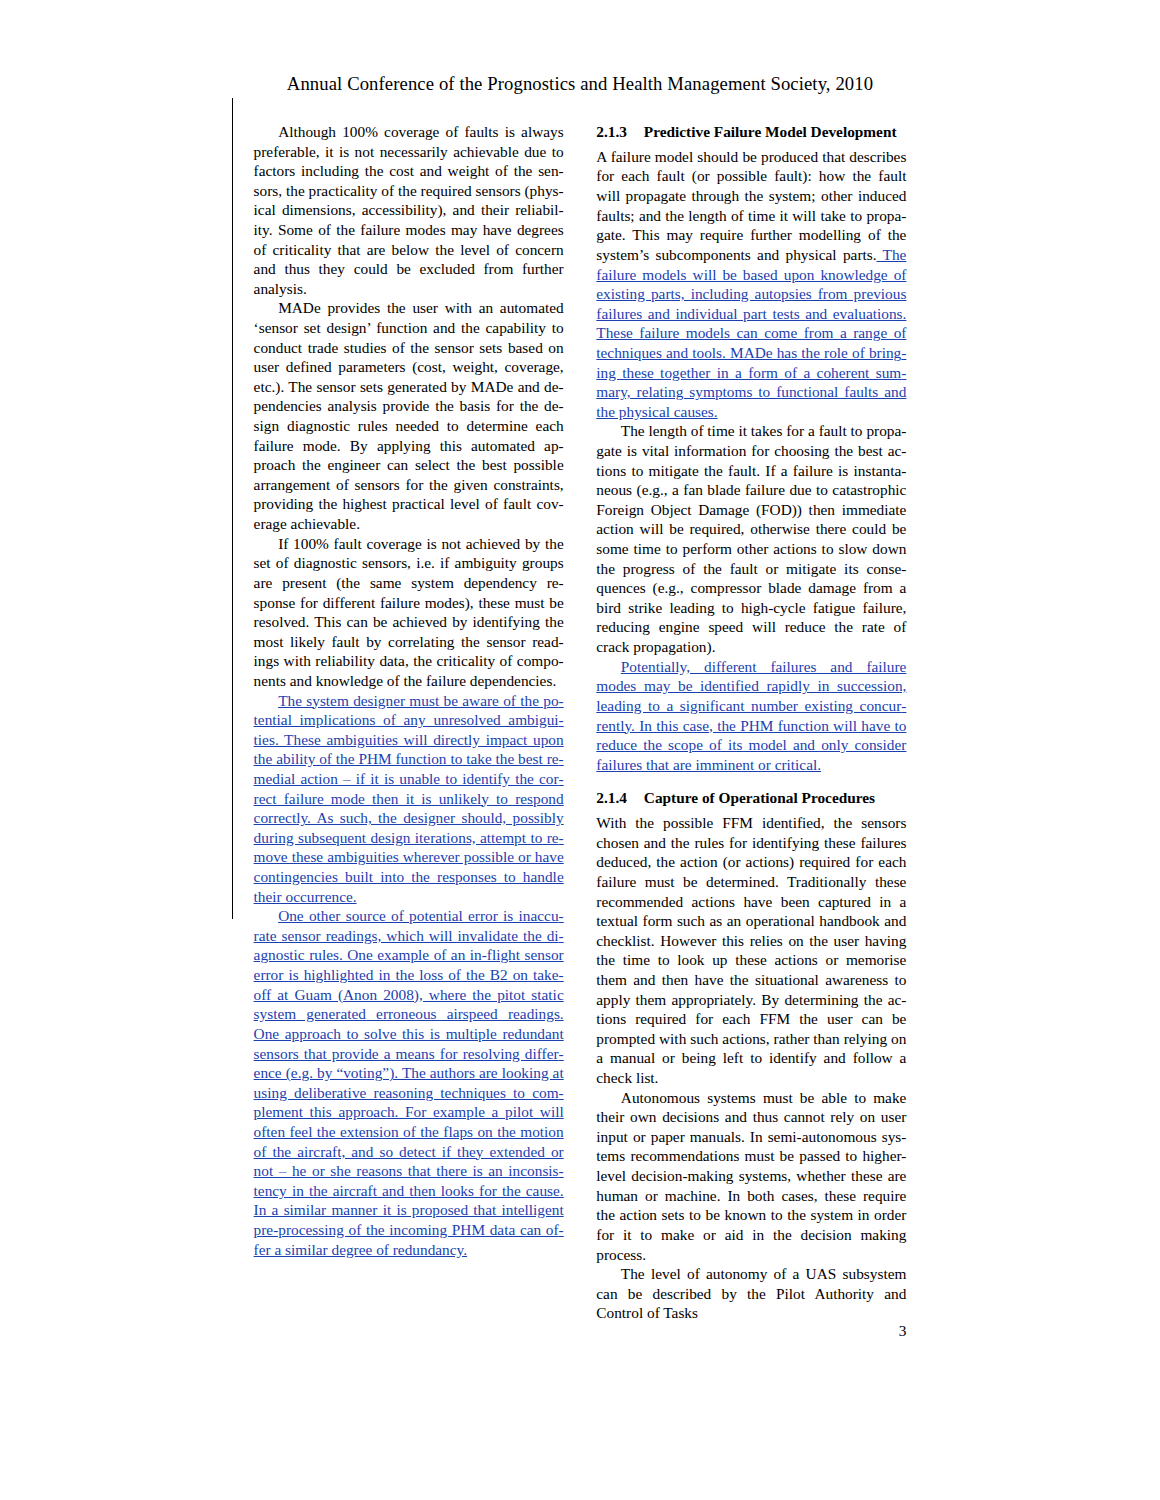Annual Conference of the Prognostics and Health Management Society, 2010
Although 100% coverage of faults is always preferable, it is not necessarily achievable due to factors including the cost and weight of the sensors, the practicality of the required sensors (physical dimensions, accessibility), and their reliability. Some of the failure modes may have degrees of criticality that are below the level of concern and thus they could be excluded from further analysis.
MADe provides the user with an automated ‘sensor set design’ function and the capability to conduct trade studies of the sensor sets based on user defined parameters (cost, weight, coverage, etc.). The sensor sets generated by MADe and dependencies analysis provide the basis for the design diagnostic rules needed to determine each failure mode. By applying this automated approach the engineer can select the best possible arrangement of sensors for the given constraints, providing the highest practical level of fault coverage achievable.
If 100% fault coverage is not achieved by the set of diagnostic sensors, i.e. if ambiguity groups are present (the same system dependency response for different failure modes), these must be resolved. This can be achieved by identifying the most likely fault by correlating the sensor readings with reliability data, the criticality of components and knowledge of the failure dependencies.
The system designer must be aware of the potential implications of any unresolved ambiguities. These ambiguities will directly impact upon the ability of the PHM function to take the best remedial action – if it is unable to identify the correct failure mode then it is unlikely to respond correctly. As such, the designer should, possibly during subsequent design iterations, attempt to remove these ambiguities wherever possible or have contingencies built into the responses to handle their occurrence.
One other source of potential error is inaccurate sensor readings, which will invalidate the diagnostic rules. One example of an in-flight sensor error is highlighted in the loss of the B2 on take-off at Guam (Anon 2008), where the pitot static system generated erroneous airspeed readings. One approach to solve this is multiple redundant sensors that provide a means for resolving difference (e.g. by “voting”). The authors are looking at using deliberative reasoning techniques to complement this approach. For example a pilot will often feel the extension of the flaps on the motion of the aircraft, and so detect if they extended or not – he or she reasons that there is an inconsistency in the aircraft and then looks for the cause. In a similar manner it is proposed that intelligent pre-processing of the incoming PHM data can offer a similar degree of redundancy.
2.1.3 Predictive Failure Model Development
A failure model should be produced that describes for each fault (or possible fault): how the fault will propagate through the system; other induced faults; and the length of time it will take to propagate. This may require further modelling of the system’s subcomponents and physical parts. The failure models will be based upon knowledge of existing parts, including autopsies from previous failures and individual part tests and evaluations. These failure models can come from a range of techniques and tools. MADe has the role of bringing these together in a form of a coherent summary, relating symptoms to functional faults and the physical causes.
The length of time it takes for a fault to propagate is vital information for choosing the best actions to mitigate the fault. If a failure is instantaneous (e.g., a fan blade failure due to catastrophic Foreign Object Damage (FOD)) then immediate action will be required, otherwise there could be some time to perform other actions to slow down the progress of the fault or mitigate its consequences (e.g., compressor blade damage from a bird strike leading to high-cycle fatigue failure, reducing engine speed will reduce the rate of crack propagation).
Potentially, different failures and failure modes may be identified rapidly in succession, leading to a significant number existing concurrently. In this case, the PHM function will have to reduce the scope of its model and only consider failures that are imminent or critical.
2.1.4 Capture of Operational Procedures
With the possible FFM identified, the sensors chosen and the rules for identifying these failures deduced, the action (or actions) required for each failure must be determined. Traditionally these recommended actions have been captured in a textual form such as an operational handbook and checklist. However this relies on the user having the time to look up these actions or memorise them and then have the situational awareness to apply them appropriately. By determining the actions required for each FFM the user can be prompted with such actions, rather than relying on a manual or being left to identify and follow a check list.
Autonomous systems must be able to make their own decisions and thus cannot rely on user input or paper manuals. In semi-autonomous systems recommendations must be passed to higher-level decision-making systems, whether these are human or machine. In both cases, these require the action sets to be known to the system in order for it to make or aid in the decision making process.
The level of autonomy of a UAS subsystem can be described by the Pilot Authority and Control of Tasks
3